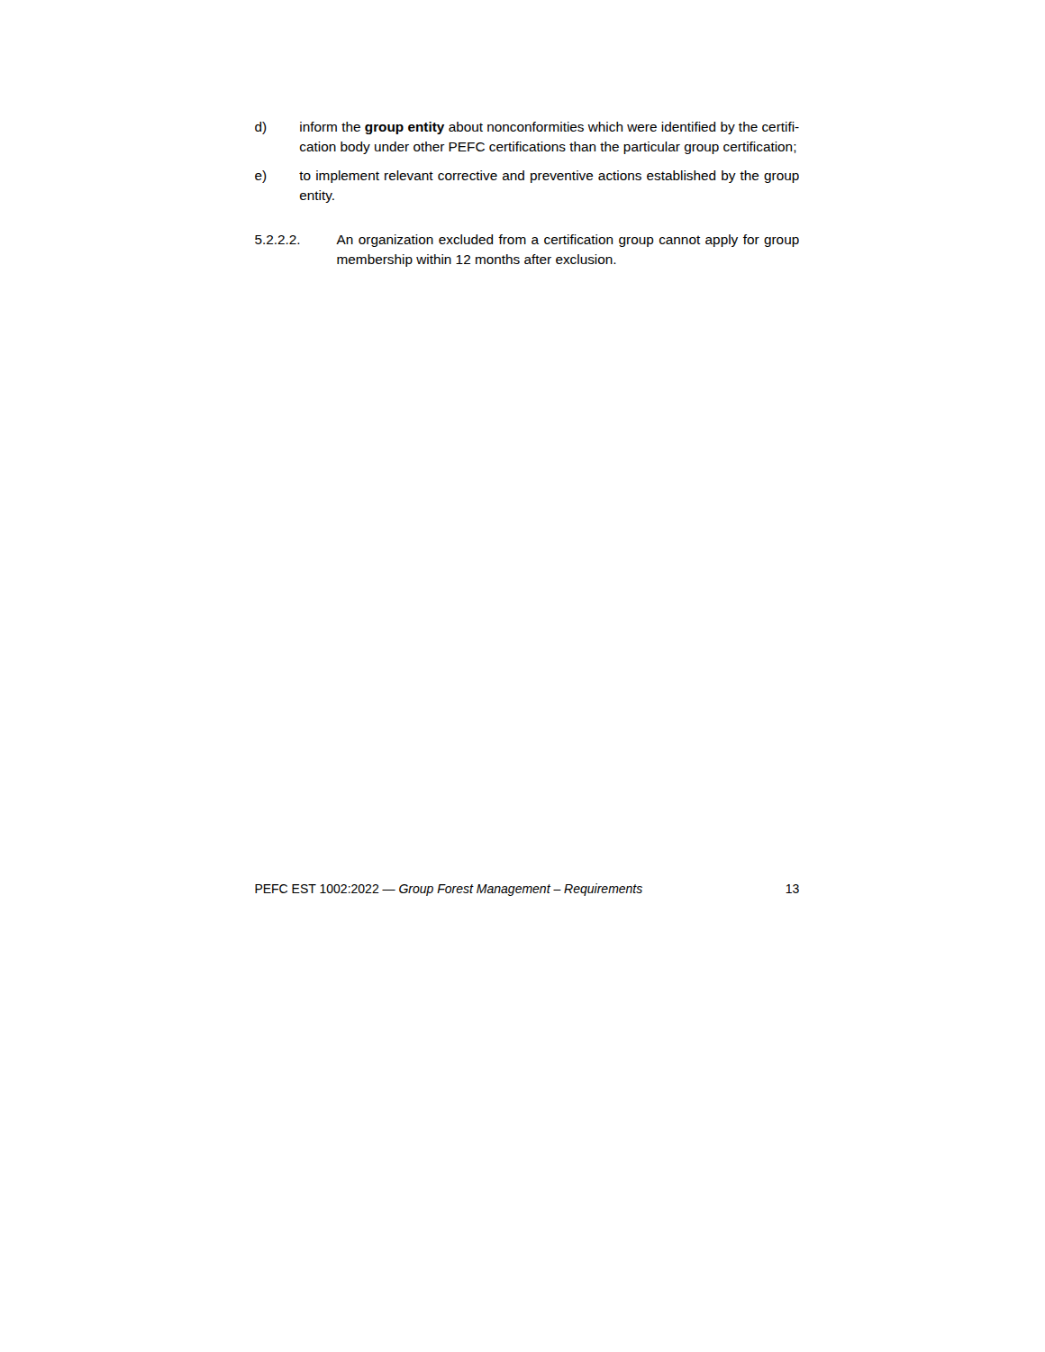d)
inform the group entity about nonconformities which were identified by the certification body under other PEFC certifications than the particular group certification;
e)
to implement relevant corrective and preventive actions established by the group entity.
5.2.2.2.
An organization excluded from a certification group cannot apply for group membership within 12 months after exclusion.
PEFC EST 1002:2022 — Group Forest Management – Requirements
13